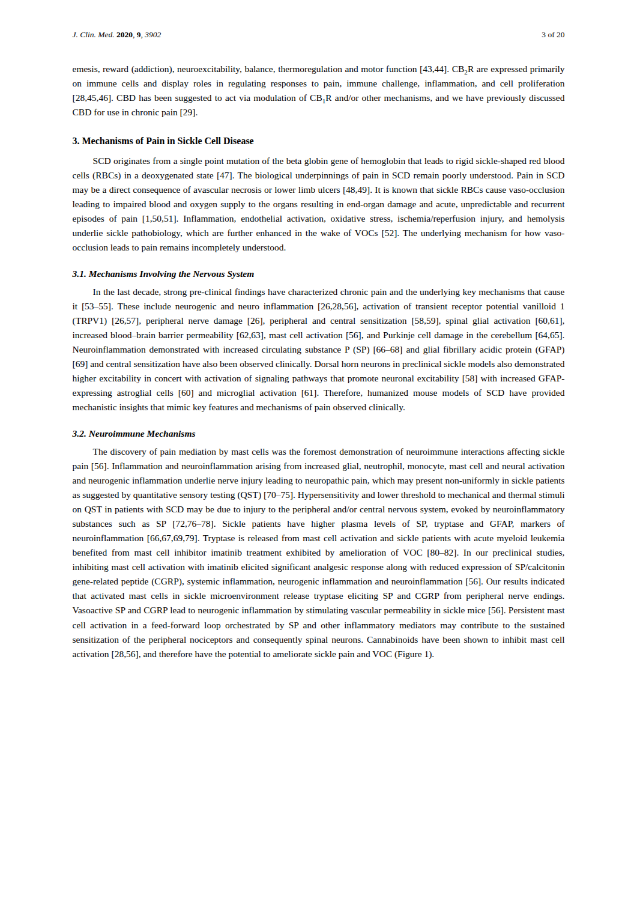J. Clin. Med. 2020, 9, 3902
3 of 20
emesis, reward (addiction), neuroexcitability, balance, thermoregulation and motor function [43,44]. CB2R are expressed primarily on immune cells and display roles in regulating responses to pain, immune challenge, inflammation, and cell proliferation [28,45,46]. CBD has been suggested to act via modulation of CB1R and/or other mechanisms, and we have previously discussed CBD for use in chronic pain [29].
3. Mechanisms of Pain in Sickle Cell Disease
SCD originates from a single point mutation of the beta globin gene of hemoglobin that leads to rigid sickle-shaped red blood cells (RBCs) in a deoxygenated state [47]. The biological underpinnings of pain in SCD remain poorly understood. Pain in SCD may be a direct consequence of avascular necrosis or lower limb ulcers [48,49]. It is known that sickle RBCs cause vaso-occlusion leading to impaired blood and oxygen supply to the organs resulting in end-organ damage and acute, unpredictable and recurrent episodes of pain [1,50,51]. Inflammation, endothelial activation, oxidative stress, ischemia/reperfusion injury, and hemolysis underlie sickle pathobiology, which are further enhanced in the wake of VOCs [52]. The underlying mechanism for how vaso-occlusion leads to pain remains incompletely understood.
3.1. Mechanisms Involving the Nervous System
In the last decade, strong pre-clinical findings have characterized chronic pain and the underlying key mechanisms that cause it [53–55]. These include neurogenic and neuro inflammation [26,28,56], activation of transient receptor potential vanilloid 1 (TRPV1) [26,57], peripheral nerve damage [26], peripheral and central sensitization [58,59], spinal glial activation [60,61], increased blood–brain barrier permeability [62,63], mast cell activation [56], and Purkinje cell damage in the cerebellum [64,65]. Neuroinflammation demonstrated with increased circulating substance P (SP) [66–68] and glial fibrillary acidic protein (GFAP) [69] and central sensitization have also been observed clinically. Dorsal horn neurons in preclinical sickle models also demonstrated higher excitability in concert with activation of signaling pathways that promote neuronal excitability [58] with increased GFAP-expressing astroglial cells [60] and microglial activation [61]. Therefore, humanized mouse models of SCD have provided mechanistic insights that mimic key features and mechanisms of pain observed clinically.
3.2. Neuroimmune Mechanisms
The discovery of pain mediation by mast cells was the foremost demonstration of neuroimmune interactions affecting sickle pain [56]. Inflammation and neuroinflammation arising from increased glial, neutrophil, monocyte, mast cell and neural activation and neurogenic inflammation underlie nerve injury leading to neuropathic pain, which may present non-uniformly in sickle patients as suggested by quantitative sensory testing (QST) [70–75]. Hypersensitivity and lower threshold to mechanical and thermal stimuli on QST in patients with SCD may be due to injury to the peripheral and/or central nervous system, evoked by neuroinflammatory substances such as SP [72,76–78]. Sickle patients have higher plasma levels of SP, tryptase and GFAP, markers of neuroinflammation [66,67,69,79]. Tryptase is released from mast cell activation and sickle patients with acute myeloid leukemia benefited from mast cell inhibitor imatinib treatment exhibited by amelioration of VOC [80–82]. In our preclinical studies, inhibiting mast cell activation with imatinib elicited significant analgesic response along with reduced expression of SP/calcitonin gene-related peptide (CGRP), systemic inflammation, neurogenic inflammation and neuroinflammation [56]. Our results indicated that activated mast cells in sickle microenvironment release tryptase eliciting SP and CGRP from peripheral nerve endings. Vasoactive SP and CGRP lead to neurogenic inflammation by stimulating vascular permeability in sickle mice [56]. Persistent mast cell activation in a feed-forward loop orchestrated by SP and other inflammatory mediators may contribute to the sustained sensitization of the peripheral nociceptors and consequently spinal neurons. Cannabinoids have been shown to inhibit mast cell activation [28,56], and therefore have the potential to ameliorate sickle pain and VOC (Figure 1).